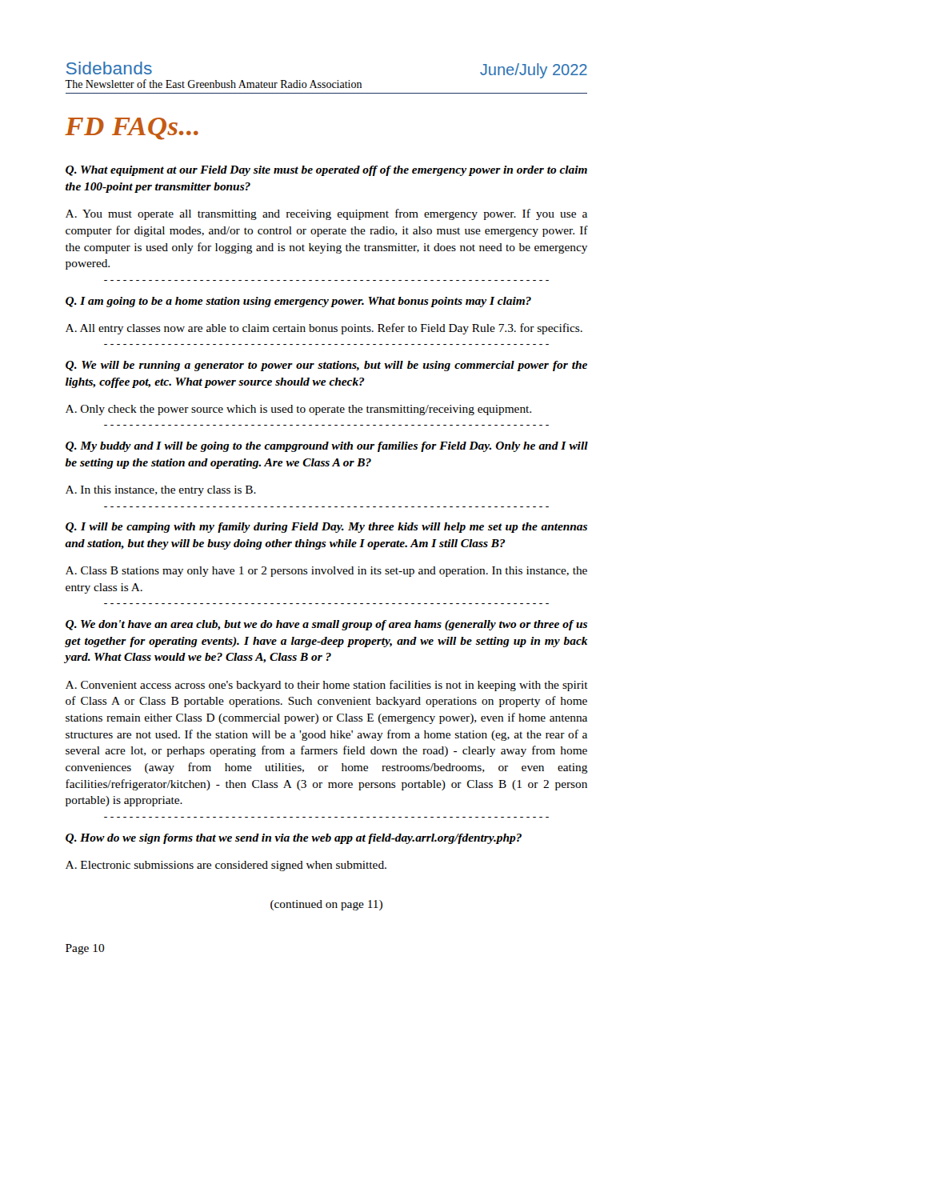Sidebands
The Newsletter of the East Greenbush Amateur Radio Association
June/July 2022
FD FAQs...
Q. What equipment at our Field Day site must be operated off of the emergency power in order to claim the 100-point per transmitter bonus?
A. You must operate all transmitting and receiving equipment from emergency power. If you use a computer for digital modes, and/or to control or operate the radio, it also must use emergency power. If the computer is used only for logging and is not keying the transmitter, it does not need to be emergency powered.
----------------------------------------------------------------------
Q. I am going to be a home station using emergency power. What bonus points may I claim?
A. All entry classes now are able to claim certain bonus points. Refer to Field Day Rule 7.3. for specifics.
----------------------------------------------------------------------
Q. We will be running a generator to power our stations, but will be using commercial power for the lights, coffee pot, etc. What power source should we check?
A. Only check the power source which is used to operate the transmitting/receiving equipment.
----------------------------------------------------------------------
Q. My buddy and I will be going to the campground with our families for Field Day. Only he and I will be setting up the station and operating. Are we Class A or B?
A. In this instance, the entry class is B.
----------------------------------------------------------------------
Q. I will be camping with my family during Field Day. My three kids will help me set up the antennas and station, but they will be busy doing other things while I operate. Am I still Class B?
A. Class B stations may only have 1 or 2 persons involved in its set-up and operation. In this instance, the entry class is A.
----------------------------------------------------------------------
Q. We don't have an area club, but we do have a small group of area hams (generally two or three of us get together for operating events). I have a large-deep property, and we will be setting up in my back yard. What Class would we be? Class A, Class B or ?
A. Convenient access across one's backyard to their home station facilities is not in keeping with the spirit of Class A or Class B portable operations. Such convenient backyard operations on property of home stations remain either Class D (commercial power) or Class E (emergency power), even if home antenna structures are not used. If the station will be a 'good hike' away from a home station (eg, at the rear of a several acre lot, or perhaps operating from a farmers field down the road) - clearly away from home conveniences (away from home utilities, or home restrooms/bedrooms, or even eating facilities/refrigerator/kitchen) - then Class A (3 or more persons portable) or Class B (1 or 2 person portable) is appropriate.
----------------------------------------------------------------------
Q. How do we sign forms that we send in via the web app at field-day.arrl.org/fdentry.php?
A. Electronic submissions are considered signed when submitted.
(continued on page 11)
Page 10